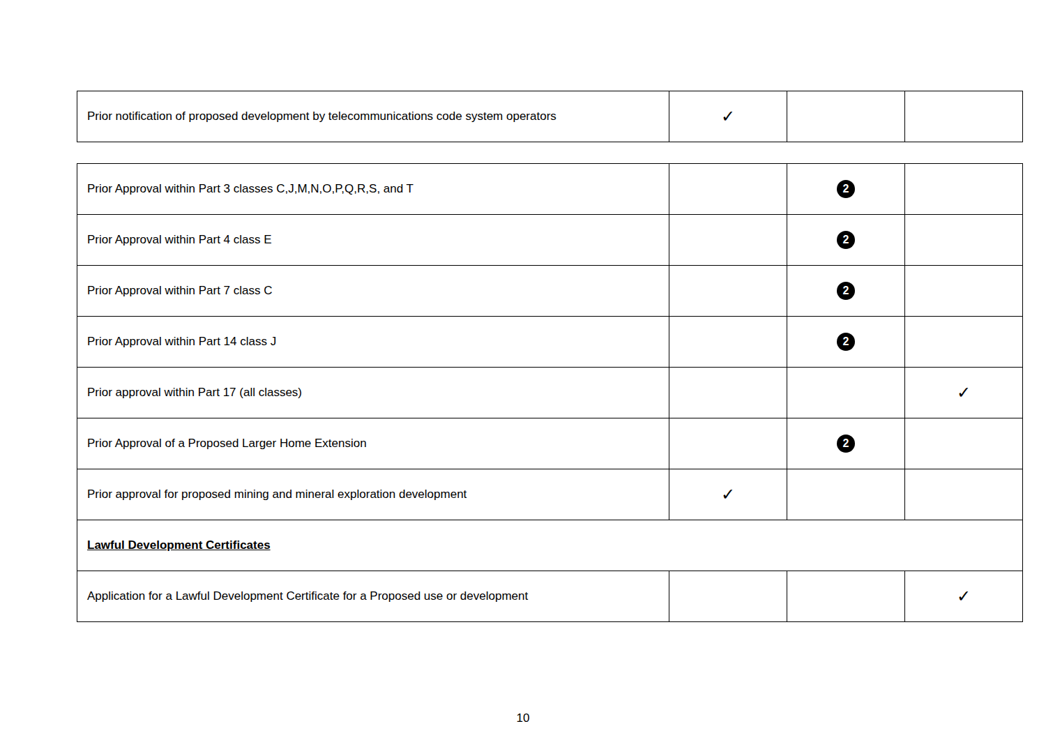| Prior notification of proposed development by telecommunications code system operators | ✓ | | |
| Prior Approval within Part 3 classes C,J,M,N,O,P,Q,R,S, and T | | 2 | |
| Prior Approval within Part 4 class E | | 2 | |
| Prior Approval within Part 7 class C | | 2 | |
| Prior Approval within Part 14 class J | | 2 | |
| Prior approval within Part 17 (all classes) | | | ✓ |
| Prior Approval of a Proposed Larger Home Extension | | 2 | |
| Prior approval for proposed mining and mineral exploration development | ✓ | | |
| Lawful Development Certificates |
| Application for a Lawful Development Certificate for a Proposed use or development | | | ✓ |
10